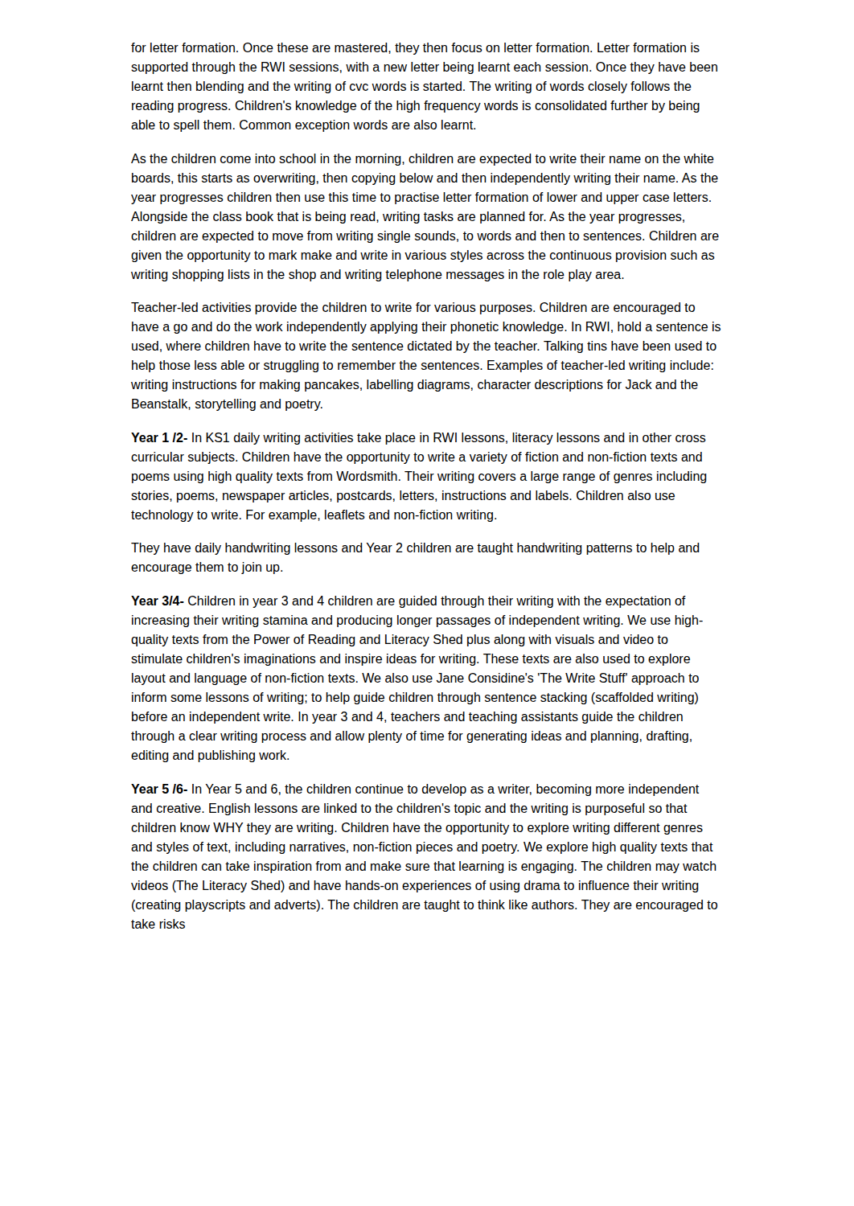for letter formation. Once these are mastered, they then focus on letter formation. Letter formation is supported through the RWI sessions, with a new letter being learnt each session. Once they have been learnt then blending and the writing of cvc words is started. The writing of words closely follows the reading progress. Children's knowledge of the high frequency words is consolidated further by being able to spell them. Common exception words are also learnt.
As the children come into school in the morning, children are expected to write their name on the white boards, this starts as overwriting, then copying below and then independently writing their name. As the year progresses children then use this time to practise letter formation of lower and upper case letters. Alongside the class book that is being read, writing tasks are planned for. As the year progresses, children are expected to move from writing single sounds, to words and then to sentences. Children are given the opportunity to mark make and write in various styles across the continuous provision such as writing shopping lists in the shop and writing telephone messages in the role play area.
Teacher-led activities provide the children to write for various purposes. Children are encouraged to have a go and do the work independently applying their phonetic knowledge. In RWI, hold a sentence is used, where children have to write the sentence dictated by the teacher. Talking tins have been used to help those less able or struggling to remember the sentences. Examples of teacher-led writing include: writing instructions for making pancakes, labelling diagrams, character descriptions for Jack and the Beanstalk, storytelling and poetry.
Year 1 /2- In KS1 daily writing activities take place in RWI lessons, literacy lessons and in other cross curricular subjects. Children have the opportunity to write a variety of fiction and non-fiction texts and poems using high quality texts from Wordsmith. Their writing covers a large range of genres including stories, poems, newspaper articles, postcards, letters, instructions and labels. Children also use technology to write. For example, leaflets and non-fiction writing.
They have daily handwriting lessons and Year 2 children are taught handwriting patterns to help and encourage them to join up.
Year 3/4- Children in year 3 and 4 children are guided through their writing with the expectation of increasing their writing stamina and producing longer passages of independent writing. We use high-quality texts from the Power of Reading and Literacy Shed plus along with visuals and video to stimulate children's imaginations and inspire ideas for writing. These texts are also used to explore layout and language of non-fiction texts. We also use Jane Considine's 'The Write Stuff' approach to inform some lessons of writing; to help guide children through sentence stacking (scaffolded writing) before an independent write. In year 3 and 4, teachers and teaching assistants guide the children through a clear writing process and allow plenty of time for generating ideas and planning, drafting, editing and publishing work.
Year 5 /6- In Year 5 and 6, the children continue to develop as a writer, becoming more independent and creative. English lessons are linked to the children's topic and the writing is purposeful so that children know WHY they are writing. Children have the opportunity to explore writing different genres and styles of text, including narratives, non-fiction pieces and poetry. We explore high quality texts that the children can take inspiration from and make sure that learning is engaging. The children may watch videos (The Literacy Shed) and have hands-on experiences of using drama to influence their writing (creating playscripts and adverts). The children are taught to think like authors. They are encouraged to take risks